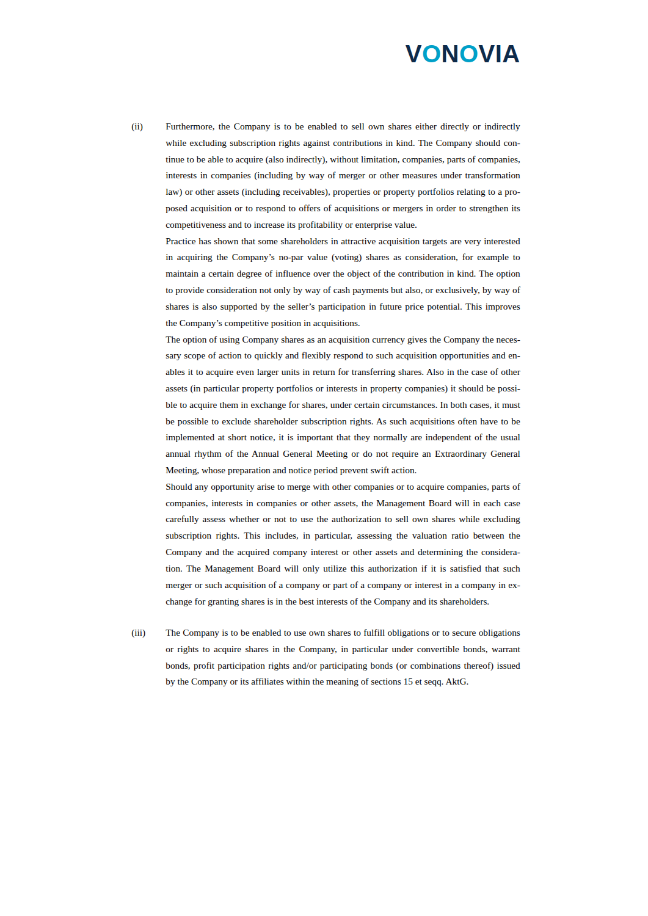VONOVIA
(ii)
Furthermore, the Company is to be enabled to sell own shares either directly or indirectly while excluding subscription rights against contributions in kind. The Company should continue to be able to acquire (also indirectly), without limitation, companies, parts of companies, interests in companies (including by way of merger or other measures under transformation law) or other assets (including receivables), properties or property portfolios relating to a proposed acquisition or to respond to offers of acquisitions or mergers in order to strengthen its competitiveness and to increase its profitability or enterprise value.
Practice has shown that some shareholders in attractive acquisition targets are very interested in acquiring the Company’s no-par value (voting) shares as consideration, for example to maintain a certain degree of influence over the object of the contribution in kind. The option to provide consideration not only by way of cash payments but also, or exclusively, by way of shares is also supported by the seller’s participation in future price potential. This improves the Company’s competitive position in acquisitions.
The option of using Company shares as an acquisition currency gives the Company the necessary scope of action to quickly and flexibly respond to such acquisition opportunities and enables it to acquire even larger units in return for transferring shares. Also in the case of other assets (in particular property portfolios or interests in property companies) it should be possible to acquire them in exchange for shares, under certain circumstances. In both cases, it must be possible to exclude shareholder subscription rights. As such acquisitions often have to be implemented at short notice, it is important that they normally are independent of the usual annual rhythm of the Annual General Meeting or do not require an Extraordinary General Meeting, whose preparation and notice period prevent swift action.
Should any opportunity arise to merge with other companies or to acquire companies, parts of companies, interests in companies or other assets, the Management Board will in each case carefully assess whether or not to use the authorization to sell own shares while excluding subscription rights. This includes, in particular, assessing the valuation ratio between the Company and the acquired company interest or other assets and determining the consideration. The Management Board will only utilize this authorization if it is satisfied that such merger or such acquisition of a company or part of a company or interest in a company in exchange for granting shares is in the best interests of the Company and its shareholders.
(iii)
The Company is to be enabled to use own shares to fulfill obligations or to secure obligations or rights to acquire shares in the Company, in particular under convertible bonds, warrant bonds, profit participation rights and/or participating bonds (or combinations thereof) issued by the Company or its affiliates within the meaning of sections 15 et seqq. AktG.